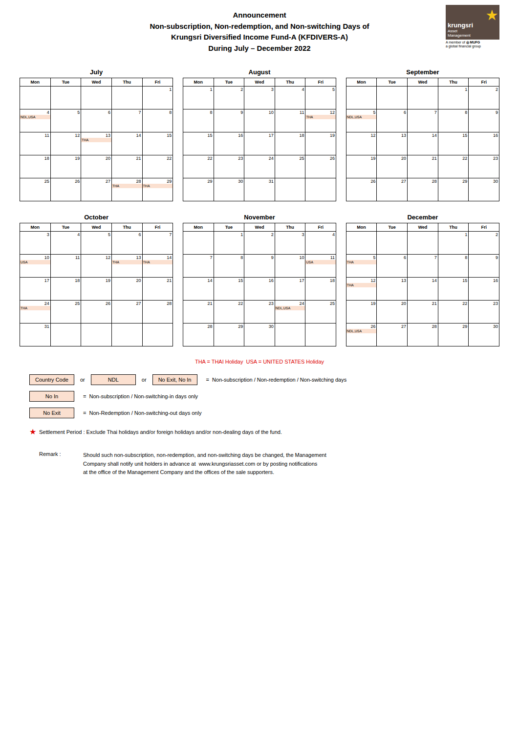★
krungsri
Asset
Management
A member of ◎ MUFG
a global financial group
Announcement
Non-subscription, Non-redemption, and Non-switching Days of
Krungsri Diversified Income Fund-A (KFDIVERS-A)
During July – December 2022
July
| Mon | Tue | Wed | Thu | Fri |
| --- | --- | --- | --- | --- |
| | | | | 1 |
| 4 NDL,USA | 5 | 6 | 7 | 8 |
| 11 | 12 | 13 THA | 14 | 15 |
| 18 | 19 | 20 | 21 | 22 |
| 25 | 26 | 27 | 28 THA | 29 THA |
August
| Mon | Tue | Wed | Thu | Fri |
| --- | --- | --- | --- | --- |
| 1 | 2 | 3 | 4 | 5 |
| 8 | 9 | 10 | 11 | 12 THA |
| 15 | 16 | 17 | 18 | 19 |
| 22 | 23 | 24 | 25 | 26 |
| 29 | 30 | 31 | | |
September
| Mon | Tue | Wed | Thu | Fri |
| --- | --- | --- | --- | --- |
| | | | 1 | 2 |
| 5 NDL,USA | 6 | 7 | 8 | 9 |
| 12 | 13 | 14 | 15 | 16 |
| 19 | 20 | 21 | 22 | 23 |
| 26 | 27 | 28 | 29 | 30 |
October
| Mon | Tue | Wed | Thu | Fri |
| --- | --- | --- | --- | --- |
| 3 | 4 | 5 | 6 | 7 |
| 10 USA | 11 | 12 | 13 THA | 14 THA |
| 17 | 18 | 19 | 20 | 21 |
| 24 THA | 25 | 26 | 27 | 28 |
| 31 | | | | |
November
| Mon | Tue | Wed | Thu | Fri |
| --- | --- | --- | --- | --- |
| | 1 | 2 | 3 | 4 |
| 7 | 8 | 9 | 10 | 11 USA |
| 14 | 15 | 16 | 17 | 18 |
| 21 | 22 | 23 | 24 NDL,USA | 25 |
| 28 | 29 | 30 | | |
December
| Mon | Tue | Wed | Thu | Fri |
| --- | --- | --- | --- | --- |
| | | | 1 | 2 |
| 5 THA | 6 | 7 | 8 | 9 |
| 12 THA | 13 | 14 | 15 | 16 |
| 19 | 20 | 21 | 22 | 23 |
| 26 NDL,USA | 27 | 28 | 29 | 30 |
THA = THAI Holiday USA = UNITED STATES Holiday
Country Code
or
NDL
or
No Exit, No In
= Non-subscription / Non-redemption / Non-switching days
No In
= Non-subscription / Non-switching-in days only
No Exit
= Non-Redemption / Non-switching-out days only
★ Settlement Period : Exclude Thai holidays and/or foreign holidays and/or non-dealing days of the fund.
Remark :
Should such non-subscription, non-redemption, and non-switching days be changed, the Management
Company shall notify unit holders in advance at www.krungsriasset.com or by posting notifications
at the office of the Management Company and the offices of the sale supporters.